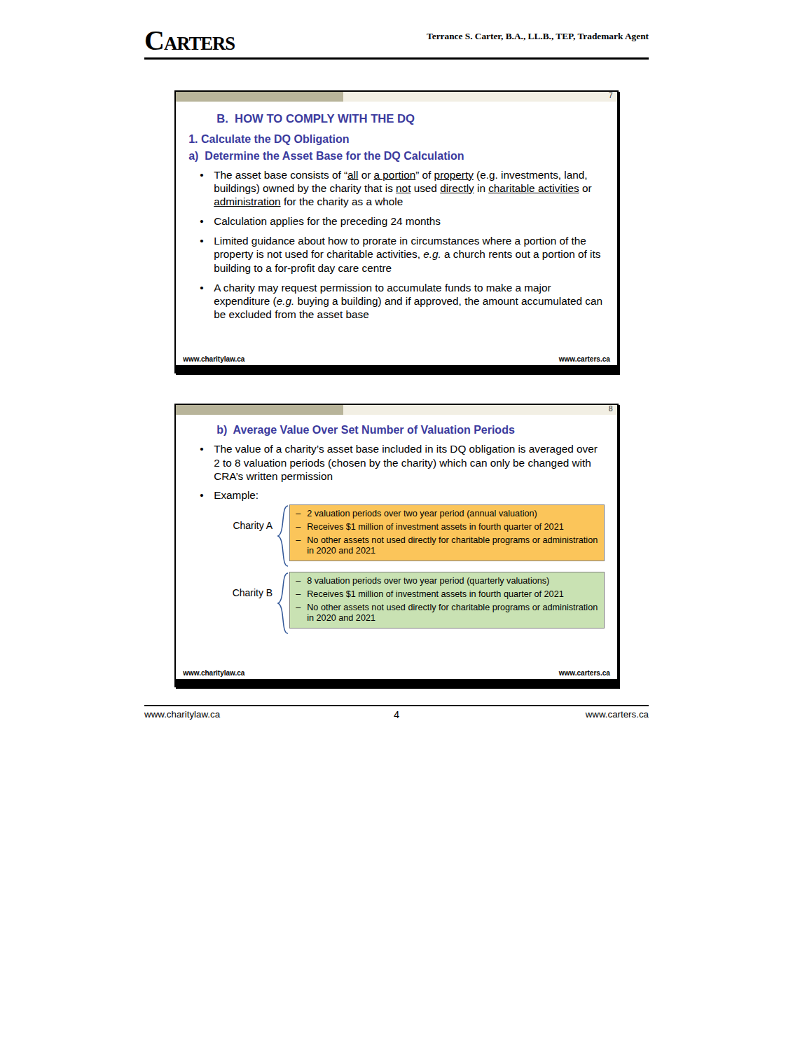CARTERS
Terrance S. Carter, B.A., LL.B., TEP, Trademark Agent
7
B. HOW TO COMPLY WITH THE DQ
1. Calculate the DQ Obligation
a) Determine the Asset Base for the DQ Calculation
The asset base consists of “all or a portion” of property (e.g. investments, land, buildings) owned by the charity that is not used directly in charitable activities or administration for the charity as a whole
Calculation applies for the preceding 24 months
Limited guidance about how to prorate in circumstances where a portion of the property is not used for charitable activities, e.g. a church rents out a portion of its building to a for-profit day care centre
A charity may request permission to accumulate funds to make a major expenditure (e.g. buying a building) and if approved, the amount accumulated can be excluded from the asset base
www.charitylaw.ca www.carters.ca
8
b) Average Value Over Set Number of Valuation Periods
The value of a charity’s asset base included in its DQ obligation is averaged over 2 to 8 valuation periods (chosen by the charity) which can only be changed with CRA’s written permission
Example:
Charity A
2 valuation periods over two year period (annual valuation)
Receives $1 million of investment assets in fourth quarter of 2021
No other assets not used directly for charitable programs or administration in 2020 and 2021
Charity B
8 valuation periods over two year period (quarterly valuations)
Receives $1 million of investment assets in fourth quarter of 2021
No other assets not used directly for charitable programs or administration in 2020 and 2021
www.charitylaw.ca www.carters.ca
www.charitylaw.ca 4 www.carters.ca